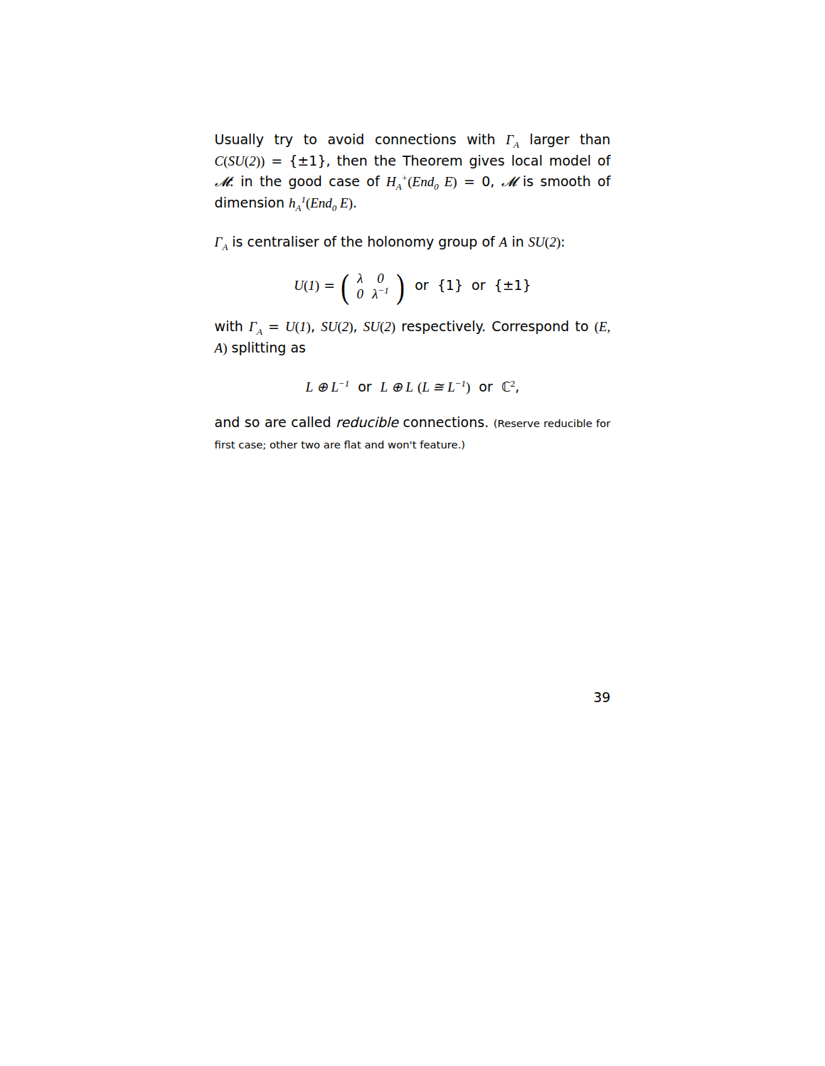Usually try to avoid connections with ΓA larger than C(SU(2)) = {±1}, then the Theorem gives local model of 𝓜: in the good case of HA+(End0 E) = 0, 𝓜 is smooth of dimension hA1(End0 E).
ΓA is centraliser of the holonomy group of A in SU(2):
U(1) = (
| λ | 0 |
| 0 | λ −1 |
) or {1} or {±1}
with ΓA = U(1), SU(2), SU(2) respectively. Correspond to (E, A) splitting as
L ⊕ L−1 or L ⊕ L (L ≅ L−1) or ℂ2,
and so are called reducible connections. (Reserve reducible for first case; other two are flat and won't feature.)
39